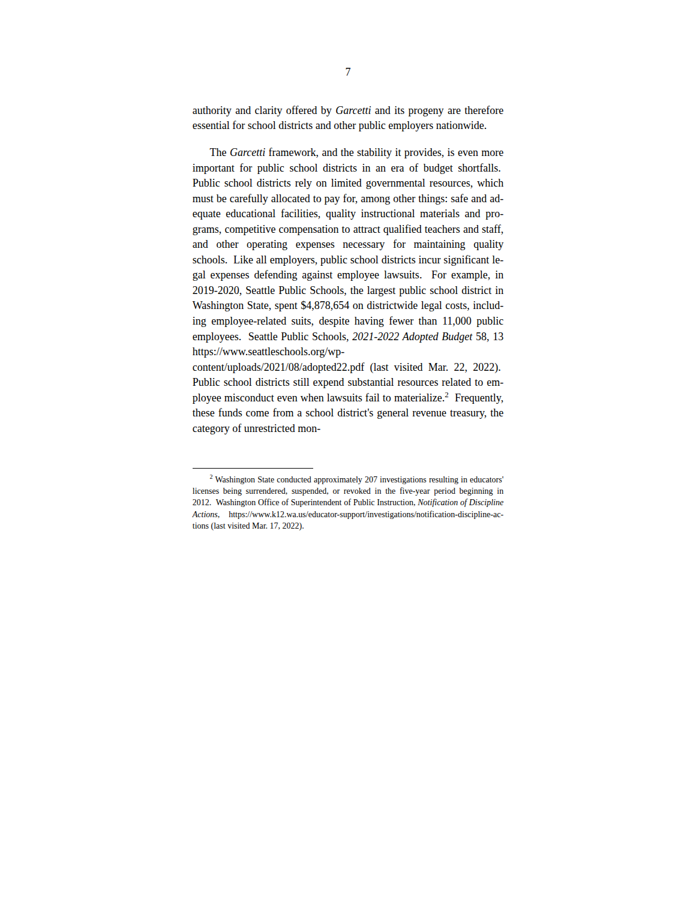7
authority and clarity offered by Garcetti and its progeny are therefore essential for school districts and other public employers nationwide.
The Garcetti framework, and the stability it provides, is even more important for public school districts in an era of budget shortfalls. Public school districts rely on limited governmental resources, which must be carefully allocated to pay for, among other things: safe and adequate educational facilities, quality instructional materials and programs, competitive compensation to attract qualified teachers and staff, and other operating expenses necessary for maintaining quality schools. Like all employers, public school districts incur significant legal expenses defending against employee lawsuits. For example, in 2019-2020, Seattle Public Schools, the largest public school district in Washington State, spent $4,878,654 on districtwide legal costs, including employee-related suits, despite having fewer than 11,000 public employees. Seattle Public Schools, 2021-2022 Adopted Budget 58, 13 https://www.seattleschools.org/wp-content/uploads/2021/08/adopted22.pdf (last visited Mar. 22, 2022). Public school districts still expend substantial resources related to employee misconduct even when lawsuits fail to materialize.2 Frequently, these funds come from a school district's general revenue treasury, the category of unrestricted mon-
2 Washington State conducted approximately 207 investigations resulting in educators' licenses being surrendered, suspended, or revoked in the five-year period beginning in 2012. Washington Office of Superintendent of Public Instruction, Notification of Discipline Actions, https://www.k12.wa.us/educator-support/investigations/notification-discipline-actions (last visited Mar. 17, 2022).